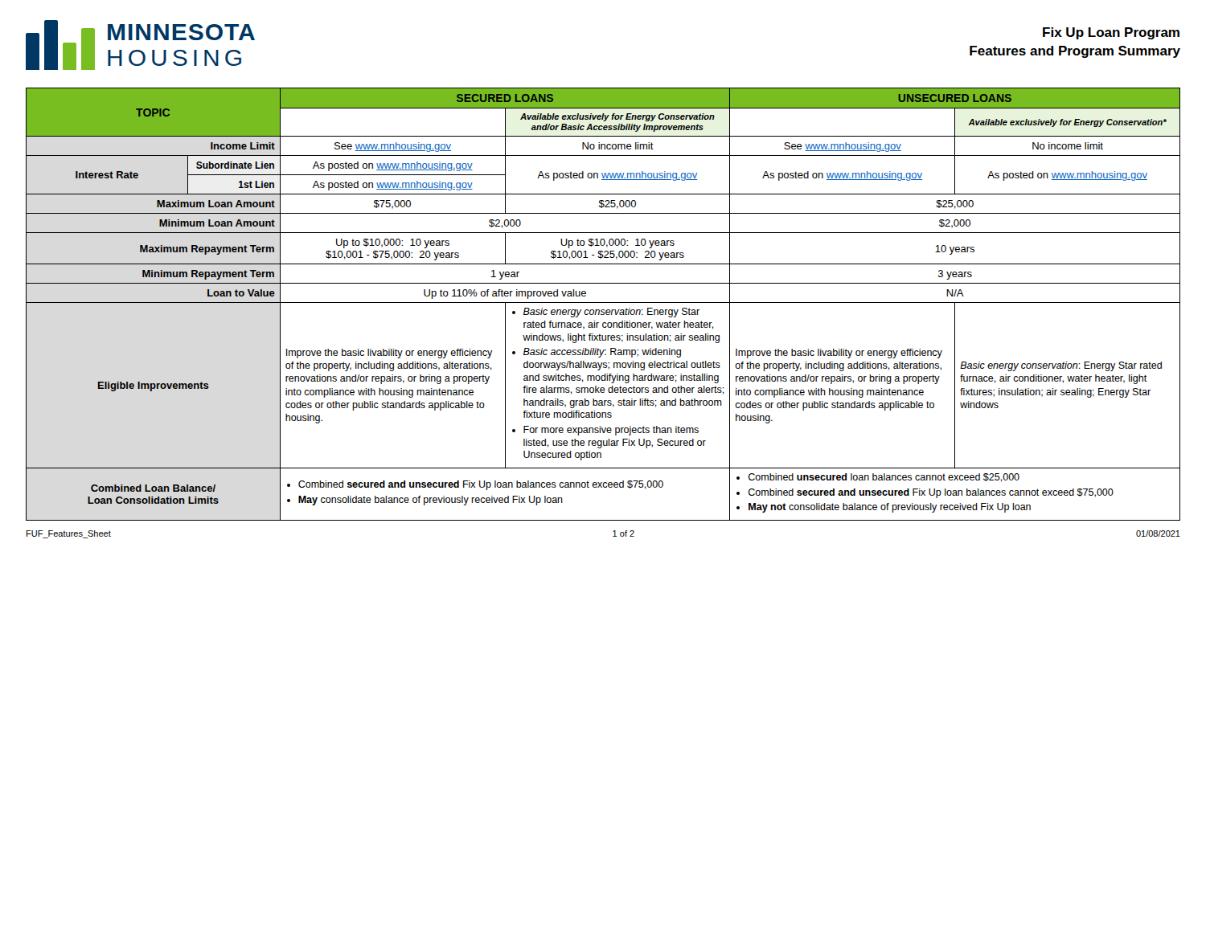MINNESOTA
HOUSING
Fix Up Loan Program
Features and Program Summary
| TOPIC | SECURED LOANS | UNSECURED LOANS |
| --- | --- | --- |
| | Available exclusively for Energy Conservation and/or Basic Accessibility Improvements | | Available exclusively for Energy Conservation* |
| Income Limit | See www.mnhousing.gov | No income limit | See www.mnhousing.gov | No income limit |
| Interest Rate | Subordinate Lien | As posted on www.mnhousing.gov | As posted on www.mnhousing.gov | As posted on www.mnhousing.gov | As posted on www.mnhousing.gov |
| 1st Lien | As posted on www.mnhousing.gov |
| Maximum Loan Amount | $75,000 | $25,000 | $25,000 |
| Minimum Loan Amount | $2,000 | $2,000 |
| Maximum Repayment Term | Up to $10,000: 10 years $10,001 - $75,000: 20 years | Up to $10,000: 10 years $10,001 - $25,000: 20 years | 10 years |
| Minimum Repayment Term | 1 year | 3 years |
| Loan to Value | Up to 110% of after improved value | N/A |
| Eligible Improvements | Improve the basic livability or energy efficiency of the property, including additions, alterations, renovations and/or repairs, or bring a property into compliance with housing maintenance codes or other public standards applicable to housing. | Basic energy conservation : Energy Star rated furnace, air conditioner, water heater, windows, light fixtures; insulation; air sealing Basic accessibility : Ramp; widening doorways/hallways; moving electrical outlets and switches, modifying hardware; installing fire alarms, smoke detectors and other alerts; handrails, grab bars, stair lifts; and bathroom fixture modifications For more expansive projects than items listed, use the regular Fix Up, Secured or Unsecured option | Improve the basic livability or energy efficiency of the property, including additions, alterations, renovations and/or repairs, or bring a property into compliance with housing maintenance codes or other public standards applicable to housing. | Basic energy conservation : Energy Star rated furnace, air conditioner, water heater, light fixtures; insulation; air sealing; Energy Star windows |
| Combined Loan Balance/ Loan Consolidation Limits | Combined secured and unsecured Fix Up loan balances cannot exceed $75,000 May consolidate balance of previously received Fix Up loan | Combined unsecured loan balances cannot exceed $25,000 Combined secured and unsecured Fix Up loan balances cannot exceed $75,000 May not consolidate balance of previously received Fix Up loan |
FUF_Features_Sheet
1 of 2
01/08/2021